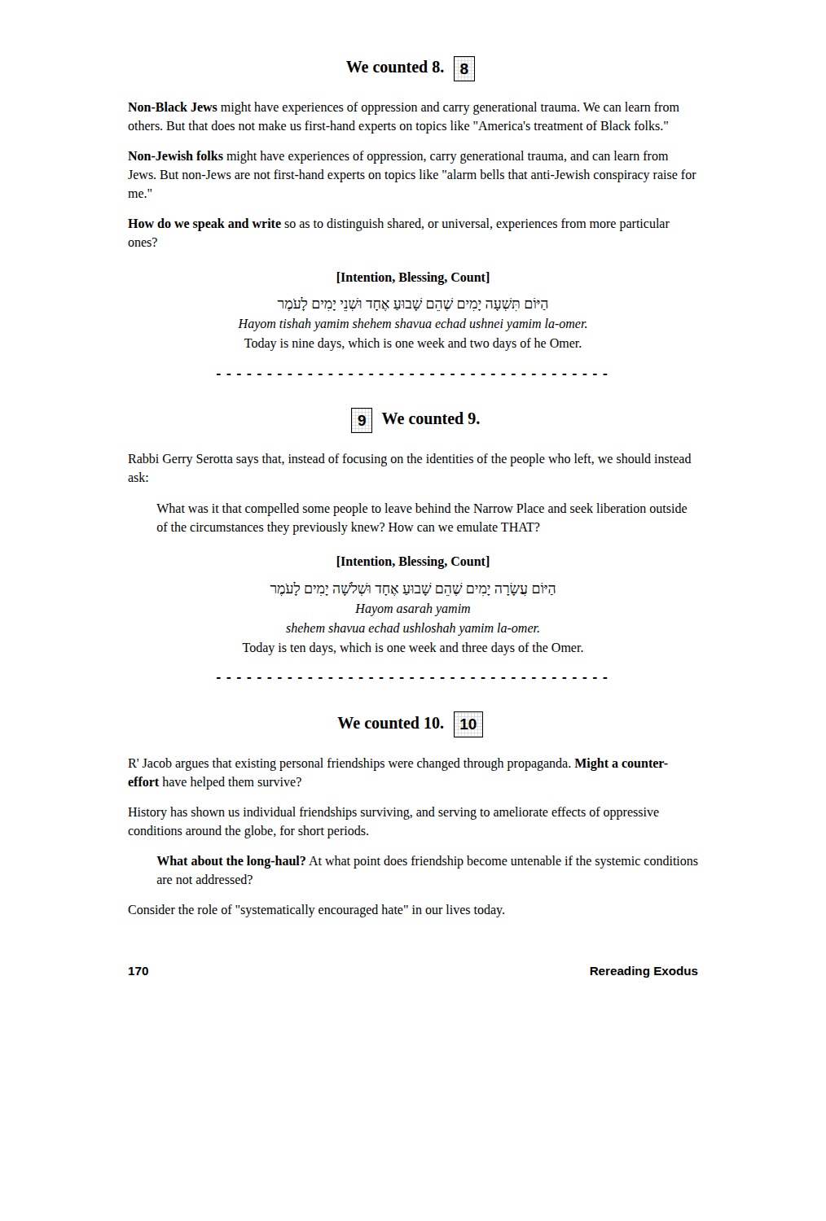We counted 8. 8
Non-Black Jews might have experiences of oppression and carry generational trauma. We can learn from others. But that does not make us first-hand experts on topics like "America's treatment of Black folks."
Non-Jewish folks might have experiences of oppression, carry generational trauma, and can learn from Jews. But non-Jews are not first-hand experts on topics like "alarm bells that anti-Jewish conspiracy raise for me."
How do we speak and write so as to distinguish shared, or universal, experiences from more particular ones?
[Intention, Blessing, Count]
הַיּוֹם תִּשְׁעָה יָמִים שֶׁהֵם שָׁבוּעַ אֶחָד וּשְׁנֵי יָמִים לָעֹמֶר
Hayom tishah yamim shehem shavua echad ushnei yamim la-omer.
Today is nine days, which is one week and two days of he Omer.
---------------------------------------
9 We counted 9.
Rabbi Gerry Serotta says that, instead of focusing on the identities of the people who left, we should instead ask:
What was it that compelled some people to leave behind the Narrow Place and seek liberation outside of the circumstances they previously knew? How can we emulate THAT?
[Intention, Blessing, Count]
הַיּוֹם עֲשָׂרָה יָמִים שֶׁהֵם שָׁבוּעַ אֶחָד וּשְׁלֹשָׁה יָמִים לָעֹמֶר
Hayom asarah yamim
shehem shavua echad ushloshah yamim la-omer.
Today is ten days, which is one week and three days of the Omer.
---------------------------------------
We counted 10. 10
R' Jacob argues that existing personal friendships were changed through propaganda. Might a counter-effort have helped them survive?
History has shown us individual friendships surviving, and serving to ameliorate effects of oppressive conditions around the globe, for short periods.
What about the long-haul? At what point does friendship become untenable if the systemic conditions are not addressed?
Consider the role of "systematically encouraged hate" in our lives today.
170 Rereading Exodus